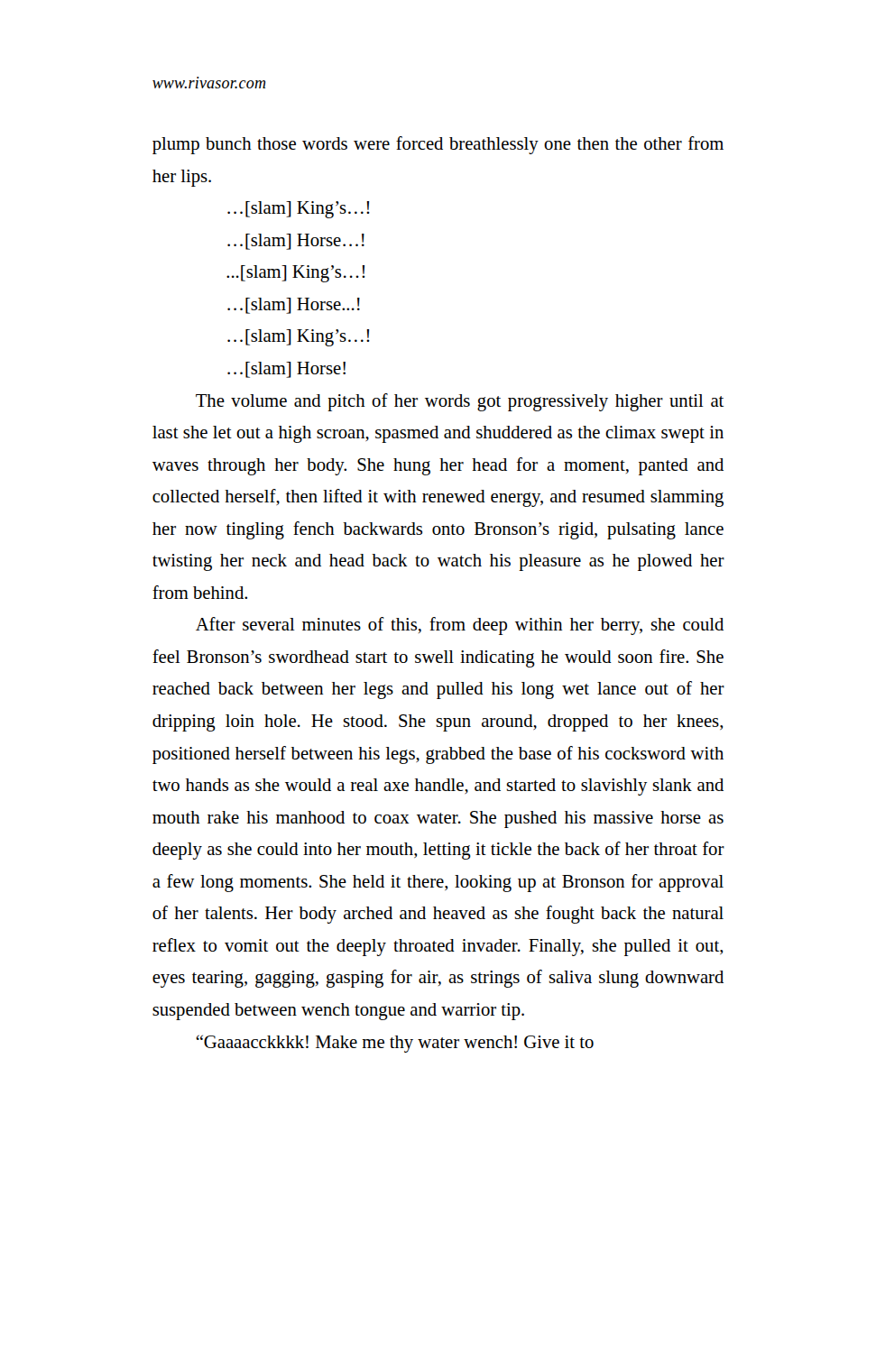www.rivasor.com
plump bunch those words were forced breathlessly one then the other from her lips.
…[slam] King’s…!
…[slam] Horse…!
...[slam] King’s…!
…[slam] Horse...!
…[slam] King’s…!
…[slam] Horse!
The volume and pitch of her words got progressively higher until at last she let out a high scroan, spasmed and shuddered as the climax swept in waves through her body. She hung her head for a moment, panted and collected herself, then lifted it with renewed energy, and resumed slamming her now tingling fench backwards onto Bronson’s rigid, pulsating lance twisting her neck and head back to watch his pleasure as he plowed her from behind.
After several minutes of this, from deep within her berry, she could feel Bronson’s swordhead start to swell indicating he would soon fire. She reached back between her legs and pulled his long wet lance out of her dripping loin hole. He stood. She spun around, dropped to her knees, positioned herself between his legs, grabbed the base of his cocksword with two hands as she would a real axe handle, and started to slavishly slank and mouth rake his manhood to coax water. She pushed his massive horse as deeply as she could into her mouth, letting it tickle the back of her throat for a few long moments. She held it there, looking up at Bronson for approval of her talents. Her body arched and heaved as she fought back the natural reflex to vomit out the deeply throated invader. Finally, she pulled it out, eyes tearing, gagging, gasping for air, as strings of saliva slung downward suspended between wench tongue and warrior tip.
“Gaaaacckkkk! Make me thy water wench! Give it to